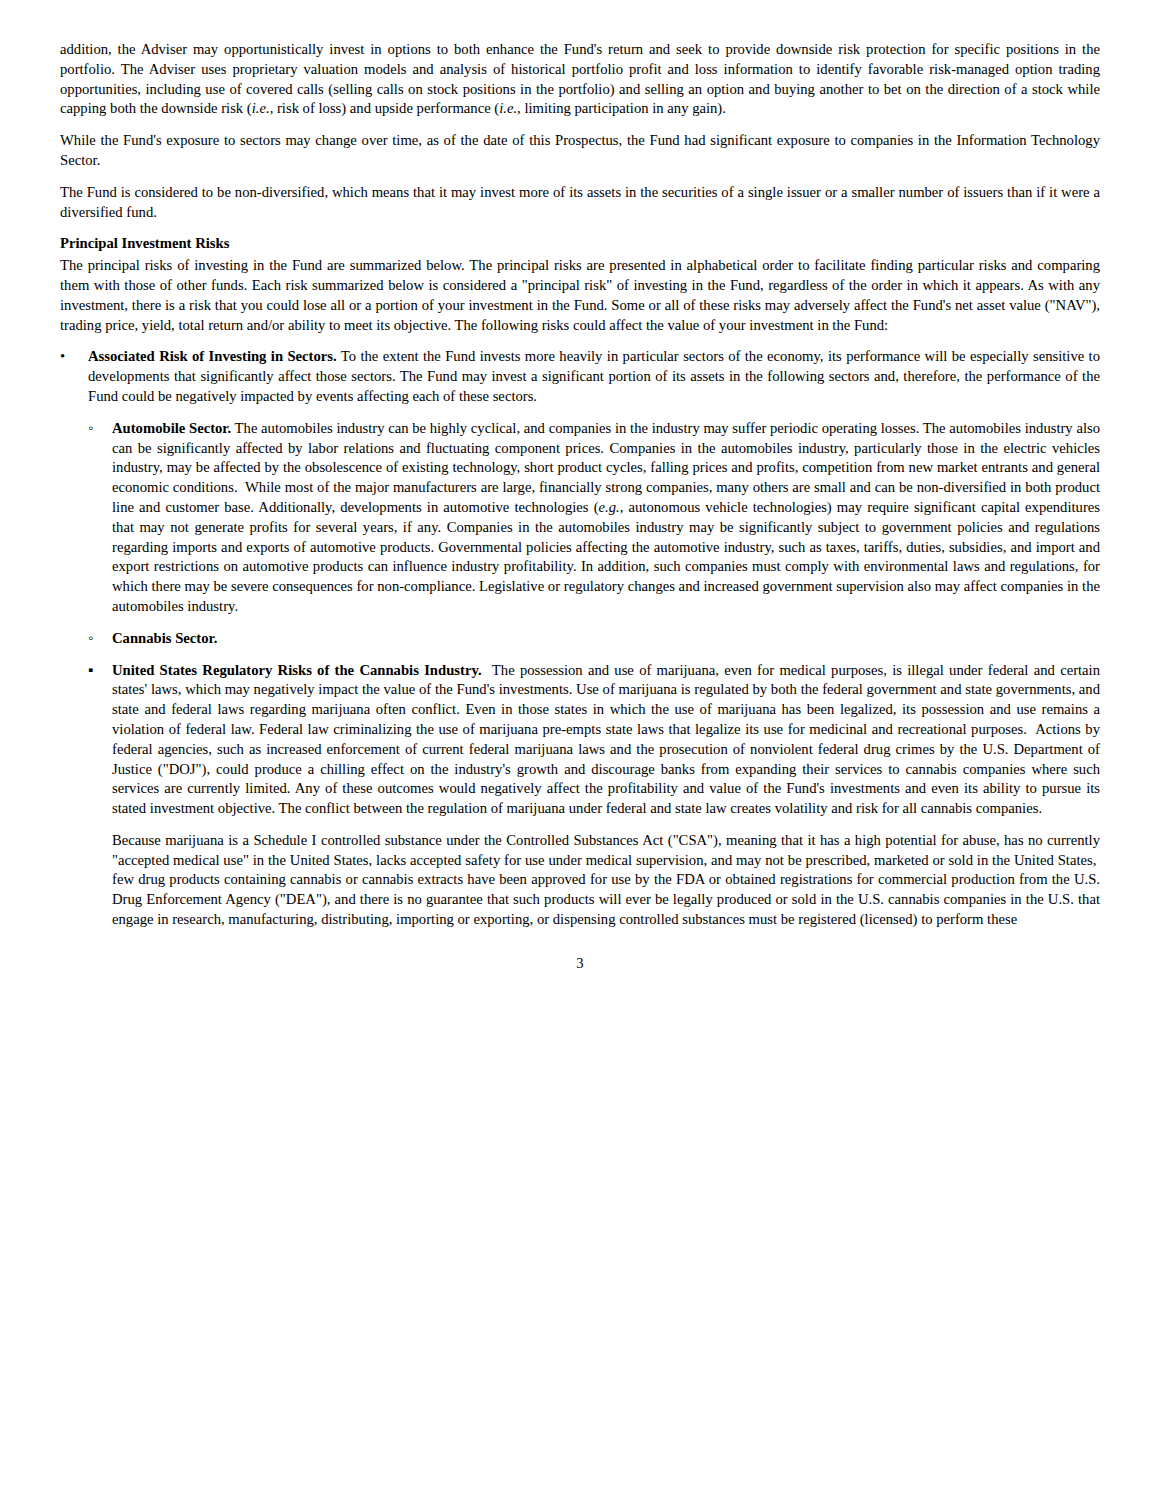addition, the Adviser may opportunistically invest in options to both enhance the Fund's return and seek to provide downside risk protection for specific positions in the portfolio. The Adviser uses proprietary valuation models and analysis of historical portfolio profit and loss information to identify favorable risk-managed option trading opportunities, including use of covered calls (selling calls on stock positions in the portfolio) and selling an option and buying another to bet on the direction of a stock while capping both the downside risk (i.e., risk of loss) and upside performance (i.e., limiting participation in any gain).
While the Fund's exposure to sectors may change over time, as of the date of this Prospectus, the Fund had significant exposure to companies in the Information Technology Sector.
The Fund is considered to be non-diversified, which means that it may invest more of its assets in the securities of a single issuer or a smaller number of issuers than if it were a diversified fund.
Principal Investment Risks
The principal risks of investing in the Fund are summarized below. The principal risks are presented in alphabetical order to facilitate finding particular risks and comparing them with those of other funds. Each risk summarized below is considered a "principal risk" of investing in the Fund, regardless of the order in which it appears. As with any investment, there is a risk that you could lose all or a portion of your investment in the Fund. Some or all of these risks may adversely affect the Fund's net asset value ("NAV"), trading price, yield, total return and/or ability to meet its objective. The following risks could affect the value of your investment in the Fund:
•
Associated Risk of Investing in Sectors. To the extent the Fund invests more heavily in particular sectors of the economy, its performance will be especially sensitive to developments that significantly affect those sectors. The Fund may invest a significant portion of its assets in the following sectors and, therefore, the performance of the Fund could be negatively impacted by events affecting each of these sectors.
◦
Automobile Sector. The automobiles industry can be highly cyclical, and companies in the industry may suffer periodic operating losses. The automobiles industry also can be significantly affected by labor relations and fluctuating component prices. Companies in the automobiles industry, particularly those in the electric vehicles industry, may be affected by the obsolescence of existing technology, short product cycles, falling prices and profits, competition from new market entrants and general economic conditions. While most of the major manufacturers are large, financially strong companies, many others are small and can be non-diversified in both product line and customer base. Additionally, developments in automotive technologies (e.g., autonomous vehicle technologies) may require significant capital expenditures that may not generate profits for several years, if any. Companies in the automobiles industry may be significantly subject to government policies and regulations regarding imports and exports of automotive products. Governmental policies affecting the automotive industry, such as taxes, tariffs, duties, subsidies, and import and export restrictions on automotive products can influence industry profitability. In addition, such companies must comply with environmental laws and regulations, for which there may be severe consequences for non-compliance. Legislative or regulatory changes and increased government supervision also may affect companies in the automobiles industry.
◦
Cannabis Sector.
▪
United States Regulatory Risks of the Cannabis Industry. The possession and use of marijuana, even for medical purposes, is illegal under federal and certain states' laws, which may negatively impact the value of the Fund's investments. Use of marijuana is regulated by both the federal government and state governments, and state and federal laws regarding marijuana often conflict. Even in those states in which the use of marijuana has been legalized, its possession and use remains a violation of federal law. Federal law criminalizing the use of marijuana pre-empts state laws that legalize its use for medicinal and recreational purposes. Actions by federal agencies, such as increased enforcement of current federal marijuana laws and the prosecution of nonviolent federal drug crimes by the U.S. Department of Justice ("DOJ"), could produce a chilling effect on the industry's growth and discourage banks from expanding their services to cannabis companies where such services are currently limited. Any of these outcomes would negatively affect the profitability and value of the Fund's investments and even its ability to pursue its stated investment objective. The conflict between the regulation of marijuana under federal and state law creates volatility and risk for all cannabis companies.
Because marijuana is a Schedule I controlled substance under the Controlled Substances Act ("CSA"), meaning that it has a high potential for abuse, has no currently "accepted medical use" in the United States, lacks accepted safety for use under medical supervision, and may not be prescribed, marketed or sold in the United States, few drug products containing cannabis or cannabis extracts have been approved for use by the FDA or obtained registrations for commercial production from the U.S. Drug Enforcement Agency ("DEA"), and there is no guarantee that such products will ever be legally produced or sold in the U.S. cannabis companies in the U.S. that engage in research, manufacturing, distributing, importing or exporting, or dispensing controlled substances must be registered (licensed) to perform these
3